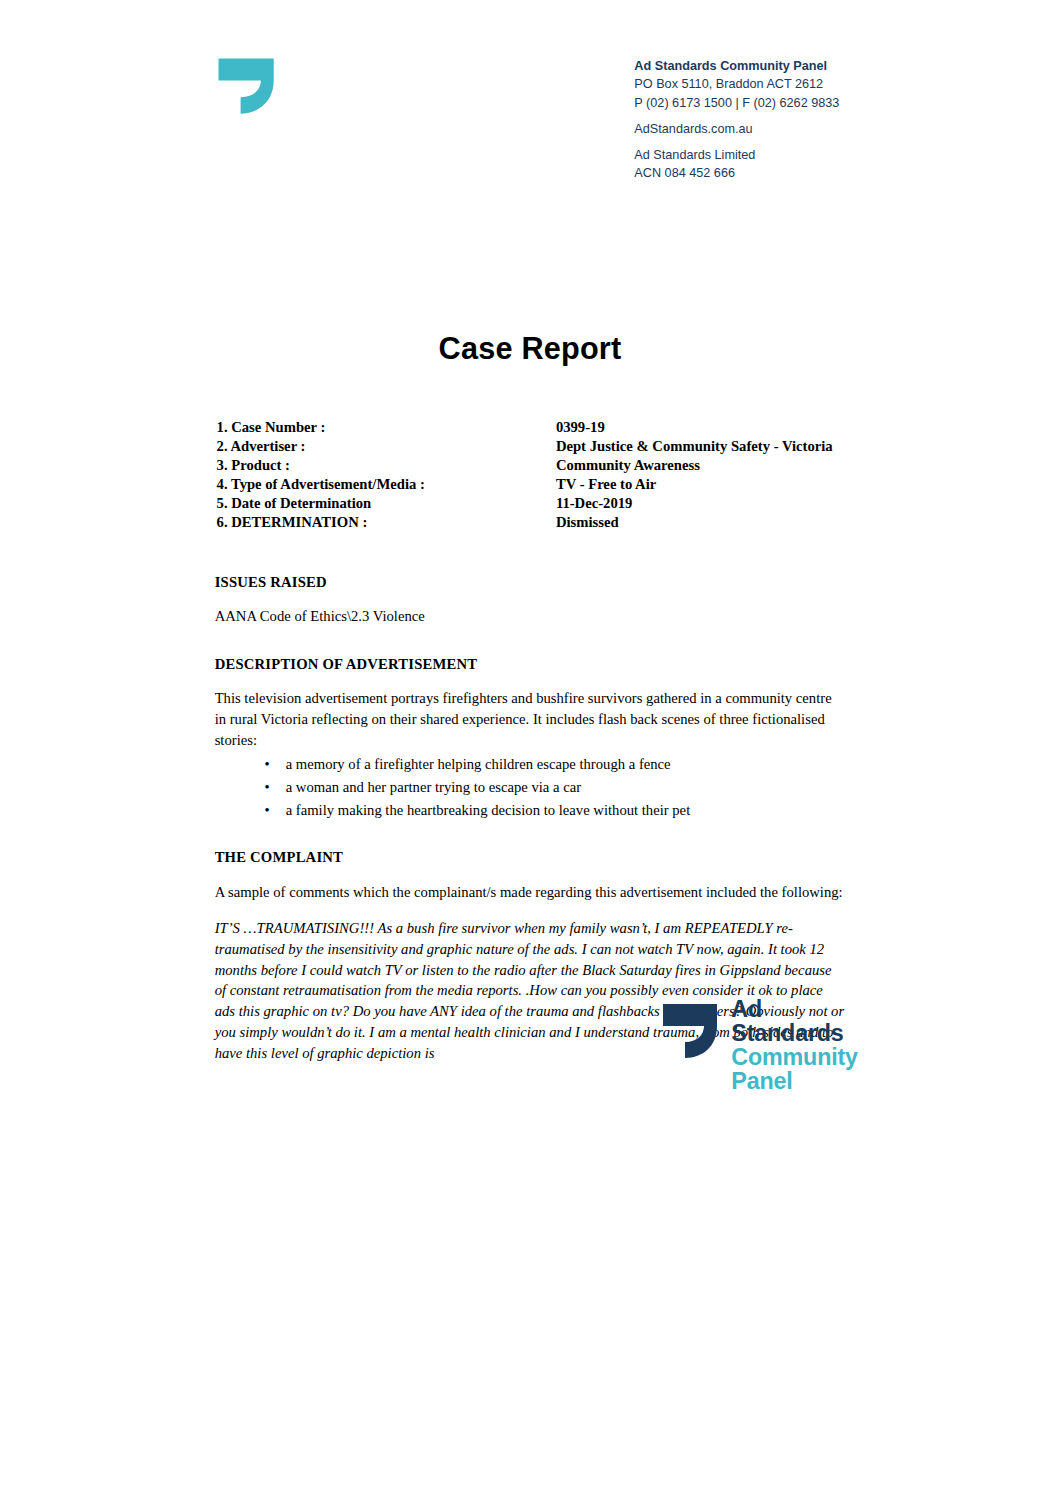Ad Standards Community Panel
PO Box 5110, Braddon ACT 2612
P (02) 6173 1500 | F (02) 6262 9833
AdStandards.com.au
Ad Standards Limited
ACN 084 452 666
Case Report
| 1. Case Number : | 0399-19 |
| 2. Advertiser : | Dept Justice & Community Safety - Victoria |
| 3. Product : | Community Awareness |
| 4. Type of Advertisement/Media : | TV - Free to Air |
| 5. Date of Determination | 11-Dec-2019 |
| 6. DETERMINATION : | Dismissed |
ISSUES RAISED
AANA Code of Ethics\2.3 Violence
DESCRIPTION OF ADVERTISEMENT
This television advertisement portrays firefighters and bushfire survivors gathered in a community centre in rural Victoria reflecting on their shared experience. It includes flash back scenes of three fictionalised stories:
a memory of a firefighter helping children escape through a fence
a woman and her partner trying to escape via a car
a family making the heartbreaking decision to leave without their pet
THE COMPLAINT
A sample of comments which the complainant/s made regarding this advertisement included the following:
IT’S …TRAUMATISING!!! As a bush fire survivor when my family wasn’t, I am REPEATEDLY re-traumatised by the insensitivity and graphic nature of the ads. I can not watch TV now, again. It took 12 months before I could watch TV or listen to the radio after the Black Saturday fires in Gippsland because of constant retraumatisation from the media reports. .How can you possibly even consider it ok to place ads this graphic on tv? Do you have ANY idea of the trauma and flashbacks this triggers? Obviously not or you simply wouldn’t do it. I am a mental health clinician and I understand trauma, from both sides and to have this level of graphic depiction is
Ad
Standards
Community
Panel